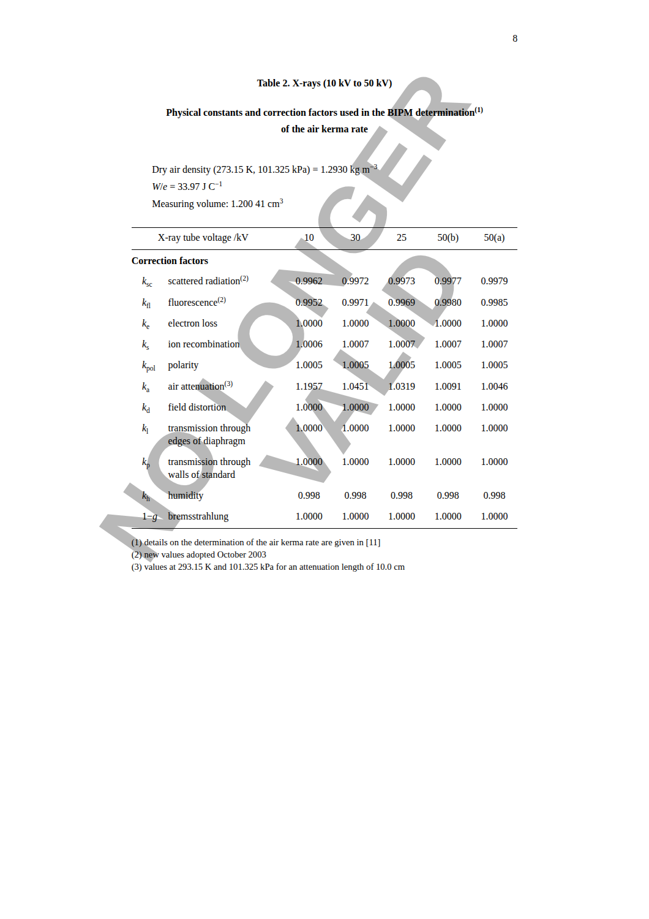NO LONGER VALID
8
Table 2. X-rays (10 kV to 50 kV)
Physical constants and correction factors used in the BIPM determination(1)
of the air kerma rate
Dry air density (273.15 K, 101.325 kPa) = 1.2930 kg m−3
W/e = 33.97 J C−1
Measuring volume: 1.200 41 cm3
| X-ray tube voltage /kV | 10 | 30 | 25 | 50(b) | 50(a) |
| --- | --- | --- | --- | --- | --- |
| Correction factors |
| k sc | scattered radiation (2) | 0.9962 | 0.9972 | 0.9973 | 0.9977 | 0.9979 |
| k fl | fluorescence (2) | 0.9952 | 0.9971 | 0.9969 | 0.9980 | 0.9985 |
| k e | electron loss | 1.0000 | 1.0000 | 1.0000 | 1.0000 | 1.0000 |
| k s | ion recombination | 1.0006 | 1.0007 | 1.0007 | 1.0007 | 1.0007 |
| k pol | polarity | 1.0005 | 1.0005 | 1.0005 | 1.0005 | 1.0005 |
| k a | air attenuation (3) | 1.1957 | 1.0451 | 1.0319 | 1.0091 | 1.0046 |
| k d | field distortion | 1.0000 | 1.0000 | 1.0000 | 1.0000 | 1.0000 |
| k l | transmission through edges of diaphragm | 1.0000 | 1.0000 | 1.0000 | 1.0000 | 1.0000 |
| k p | transmission through walls of standard | 1.0000 | 1.0000 | 1.0000 | 1.0000 | 1.0000 |
| k h | humidity | 0.998 | 0.998 | 0.998 | 0.998 | 0.998 |
| 1− g | bremsstrahlung | 1.0000 | 1.0000 | 1.0000 | 1.0000 | 1.0000 |
(1) details on the determination of the air kerma rate are given in [11]
(2) new values adopted October 2003
(3) values at 293.15 K and 101.325 kPa for an attenuation length of 10.0 cm